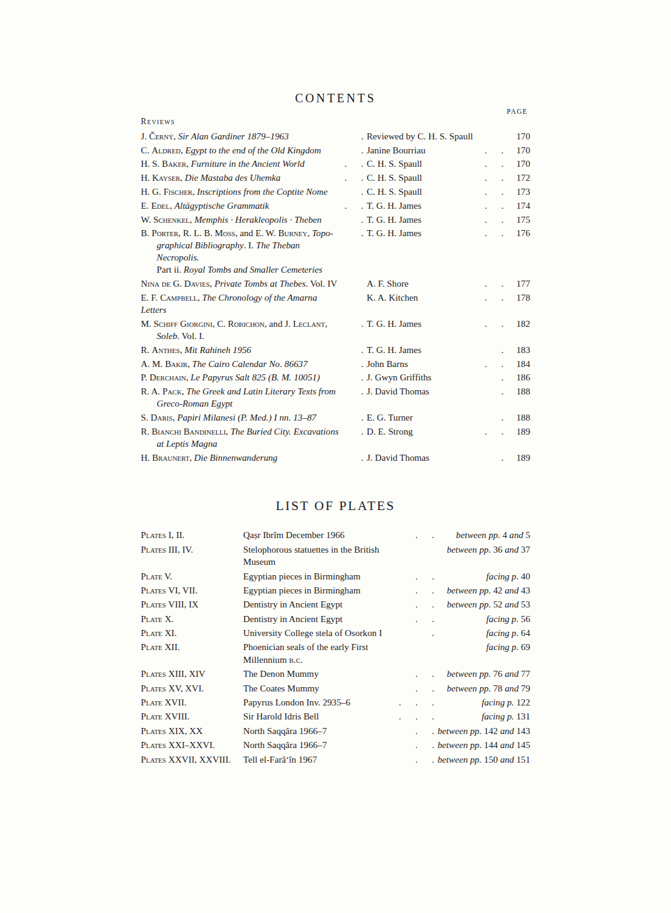CONTENTS
PAGE
Reviews
| J. Černý , Sir Alan Gardiner 1879–1963 | . | Reviewed by C. H. S. Spaull | | 170 |
| C. Aldred , Egypt to the end of the Old Kingdom | . | Janine Bourriau | . . | 170 |
| H. S. Baker , Furniture in the Ancient World | . . | C. H. S. Spaull | . . | 170 |
| H. Kayser , Die Mastaba des Uhemka | . . | C. H. S. Spaull | . . | 172 |
| H. G. Fischer , Inscriptions from the Coptite Nome | . | C. H. S. Spaull | . . | 173 |
| E. Edel , Altägyptische Grammatik | . . | T. G. H. James | . . | 174 |
| W. Schenkel , Memphis · Herakleopolis · Theben | . | T. G. H. James | . . | 175 |
| B. Porter , R. L. B. Moss , and E. W. Burney , Topo- graphical Bibliography . I. The Theban Necropolis. Part ii. Royal Tombs and Smaller Cemeteries | . | T. G. H. James | . . | 176 |
| Nina de G. Davies , Private Tombs at Thebes . Vol. IV | | A. F. Shore | . . | 177 |
| E. F. Campbell , The Chronology of the Amarna Letters | | K. A. Kitchen | . . | 178 |
| M. Schiff Giorgini , C. Robichon , and J. Leclant , Soleb . Vol. I. | . | T. G. H. James | . . | 182 |
| R. Anthes , Mit Rahineh 1956 | . | T. G. H. James | . | 183 |
| A. M. Bakir , The Cairo Calendar No. 86637 | . | John Barns | . . | 184 |
| P. Derchain , Le Papyrus Salt 825 (B. M. 10051) | . | J. Gwyn Griffiths | . | 186 |
| R. A. Pack , The Greek and Latin Literary Texts from Greco-Roman Egypt | . | J. David Thomas | . | 188 |
| S. Daris , Papiri Milanesi (P. Med.) I nn. 13–87 | . | E. G. Turner | . | 188 |
| R. Bianchi Bandinelli , The Buried City. Excavations at Leptis Magna | . | D. E. Strong | . . | 189 |
| H. Braunert , Die Binnenwanderung | . | J. David Thomas | . | 189 |
LIST OF PLATES
| Plates I, II. | Qaṣr Ibrîm December 1966 | . . | between pp. 4 and 5 |
| Plates III, IV. | Stelophorous statuettes in the British Museum | | between pp. 36 and 37 |
| Plate V. | Egyptian pieces in Birmingham | . . | facing p. 40 |
| Plates VI, VII. | Egyptian pieces in Birmingham | . . | between pp. 42 and 43 |
| Plates VIII, IX | Dentistry in Ancient Egypt | . . | between pp. 52 and 53 |
| Plate X. | Dentistry in Ancient Egypt | . . | facing p. 56 |
| Plate XI. | University College stela of Osorkon I | . | facing p. 64 |
| Plate XII. | Phoenician seals of the early First Millennium b.c. | | facing p. 69 |
| Plates XIII, XIV | The Denon Mummy | . . | between pp. 76 and 77 |
| Plates XV, XVI. | The Coates Mummy | . . | between pp. 78 and 79 |
| Plate XVII. | Papyrus London Inv. 2935–6 | . . . | facing p. 122 |
| Plate XVIII. | Sir Harold Idris Bell | . . . | facing p. 131 |
| Plates XIX, XX | North Saqqâra 1966–7 | . . | between pp. 142 and 143 |
| Plates XXI–XXVI. | North Saqqâra 1966–7 | . . | between pp. 144 and 145 |
| Plates XXVII, XXVIII. | Tell el-Farâ‘în 1967 | . . | between pp. 150 and 151 |